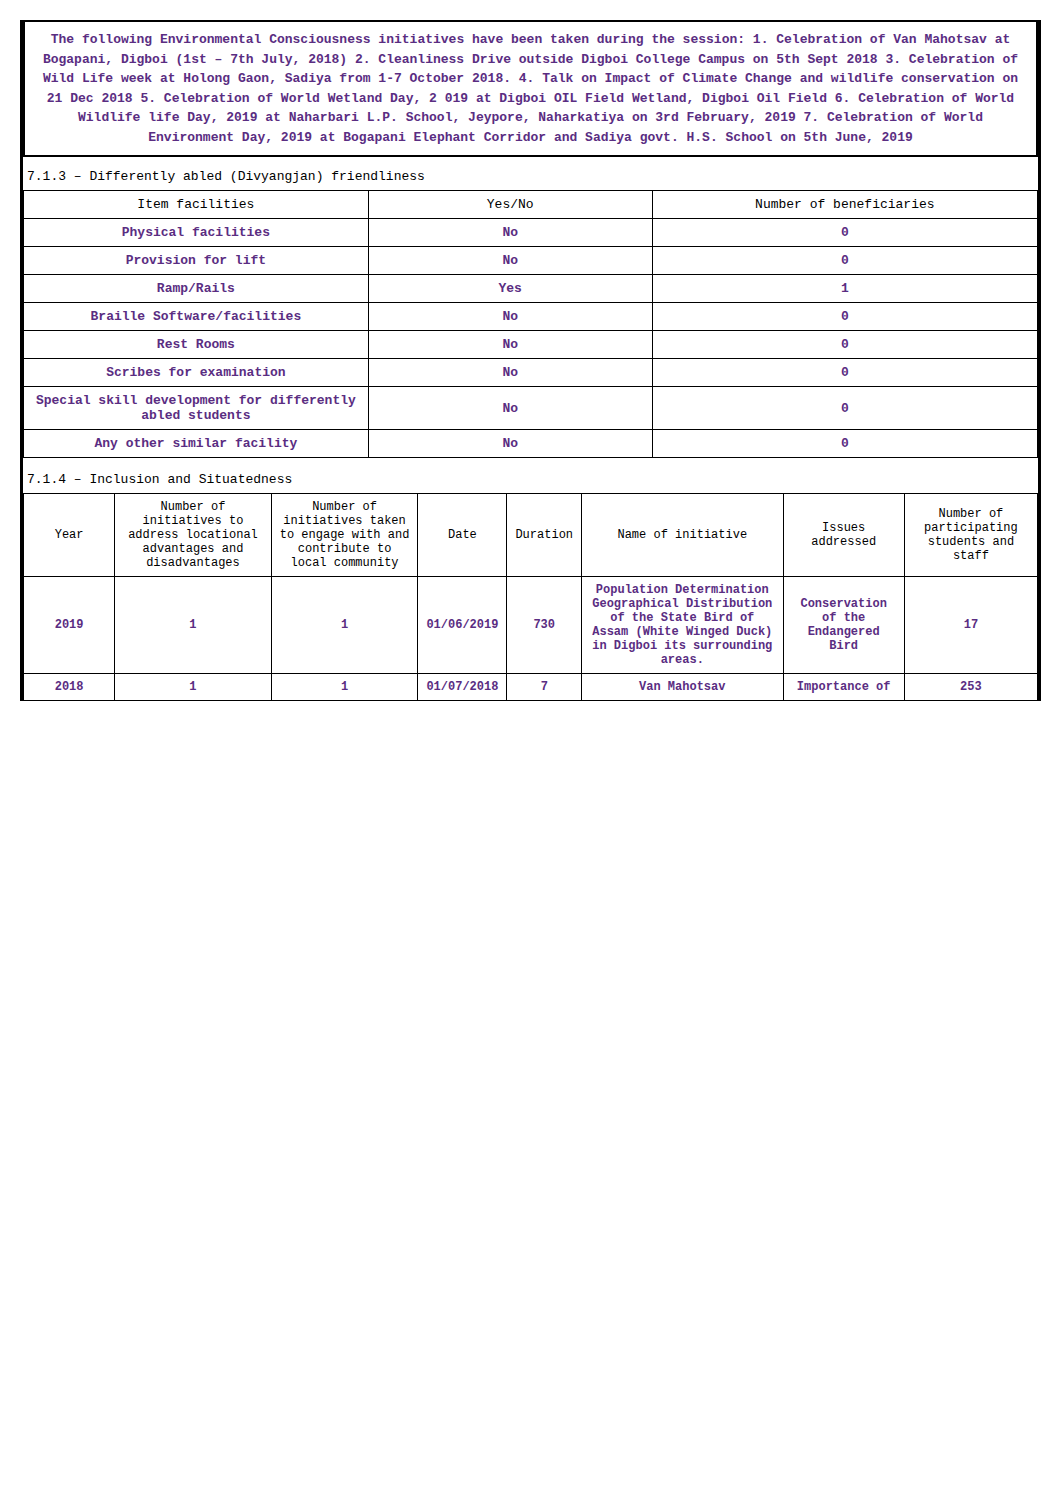The following Environmental Consciousness initiatives have been taken during the session: 1. Celebration of Van Mahotsav at Bogapani, Digboi (1st – 7th July, 2018) 2. Cleanliness Drive outside Digboi College Campus on 5th Sept 2018 3. Celebration of Wild Life week at Holong Gaon, Sadiya from 1-7 October 2018. 4. Talk on Impact of Climate Change and wildlife conservation on 21 Dec 2018 5. Celebration of World Wetland Day, 2 019 at Digboi OIL Field Wetland, Digboi Oil Field 6. Celebration of World Wildlife life Day, 2019 at Naharbari L.P. School, Jeypore, Naharkatiya on 3rd February, 2019 7. Celebration of World Environment Day, 2019 at Bogapani Elephant Corridor and Sadiya govt. H.S. School on 5th June, 2019
7.1.3 – Differently abled (Divyangjan) friendliness
| Item facilities | Yes/No | Number of beneficiaries |
| --- | --- | --- |
| Physical facilities | No | 0 |
| Provision for lift | No | 0 |
| Ramp/Rails | Yes | 1 |
| Braille Software/facilities | No | 0 |
| Rest Rooms | No | 0 |
| Scribes for examination | No | 0 |
| Special skill development for differently abled students | No | 0 |
| Any other similar facility | No | 0 |
7.1.4 – Inclusion and Situatedness
| Year | Number of initiatives to address locational advantages and disadvantages | Number of initiatives taken to engage with and contribute to local community | Date | Duration | Name of initiative | Issues addressed | Number of participating students and staff |
| --- | --- | --- | --- | --- | --- | --- | --- |
| 2019 | 1 | 1 | 01/06/2019 | 730 | Population Determination Geographical Distribution of the State Bird of Assam (White Winged Duck) in Digboi its surrounding areas. | Conservation of the Endangered Bird | 17 |
| 2018 | 1 | 1 | 01/07/2018 | 7 | Van Mahotsav | Importance of | 253 |